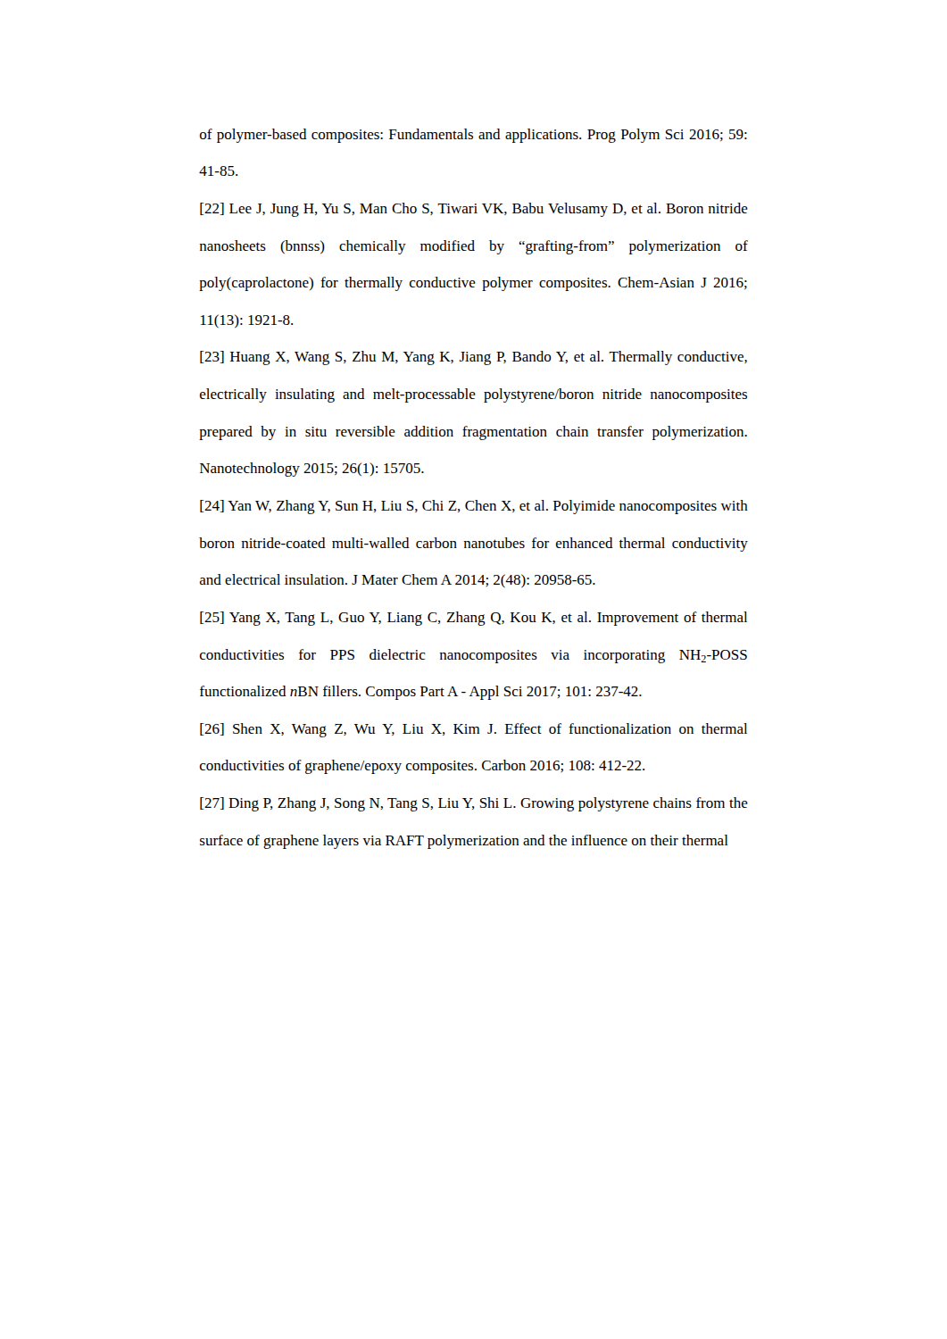of polymer-based composites: Fundamentals and applications. Prog Polym Sci 2016; 59: 41-85.
[22] Lee J, Jung H, Yu S, Man Cho S, Tiwari VK, Babu Velusamy D, et al. Boron nitride nanosheets (bnnss) chemically modified by “grafting-from” polymerization of poly(caprolactone) for thermally conductive polymer composites. Chem-Asian J 2016; 11(13): 1921-8.
[23] Huang X, Wang S, Zhu M, Yang K, Jiang P, Bando Y, et al. Thermally conductive, electrically insulating and melt-processable polystyrene/boron nitride nanocomposites prepared by in situ reversible addition fragmentation chain transfer polymerization. Nanotechnology 2015; 26(1): 15705.
[24] Yan W, Zhang Y, Sun H, Liu S, Chi Z, Chen X, et al. Polyimide nanocomposites with boron nitride-coated multi-walled carbon nanotubes for enhanced thermal conductivity and electrical insulation. J Mater Chem A 2014; 2(48): 20958-65.
[25] Yang X, Tang L, Guo Y, Liang C, Zhang Q, Kou K, et al. Improvement of thermal conductivities for PPS dielectric nanocomposites via incorporating NH2-POSS functionalized n BN fillers. Compos Part A - Appl Sci 2017; 101: 237-42.
[26] Shen X, Wang Z, Wu Y, Liu X, Kim J. Effect of functionalization on thermal conductivities of graphene/epoxy composites. Carbon 2016; 108: 412-22.
[27] Ding P, Zhang J, Song N, Tang S, Liu Y, Shi L. Growing polystyrene chains from the surface of graphene layers via RAFT polymerization and the influence on their thermal